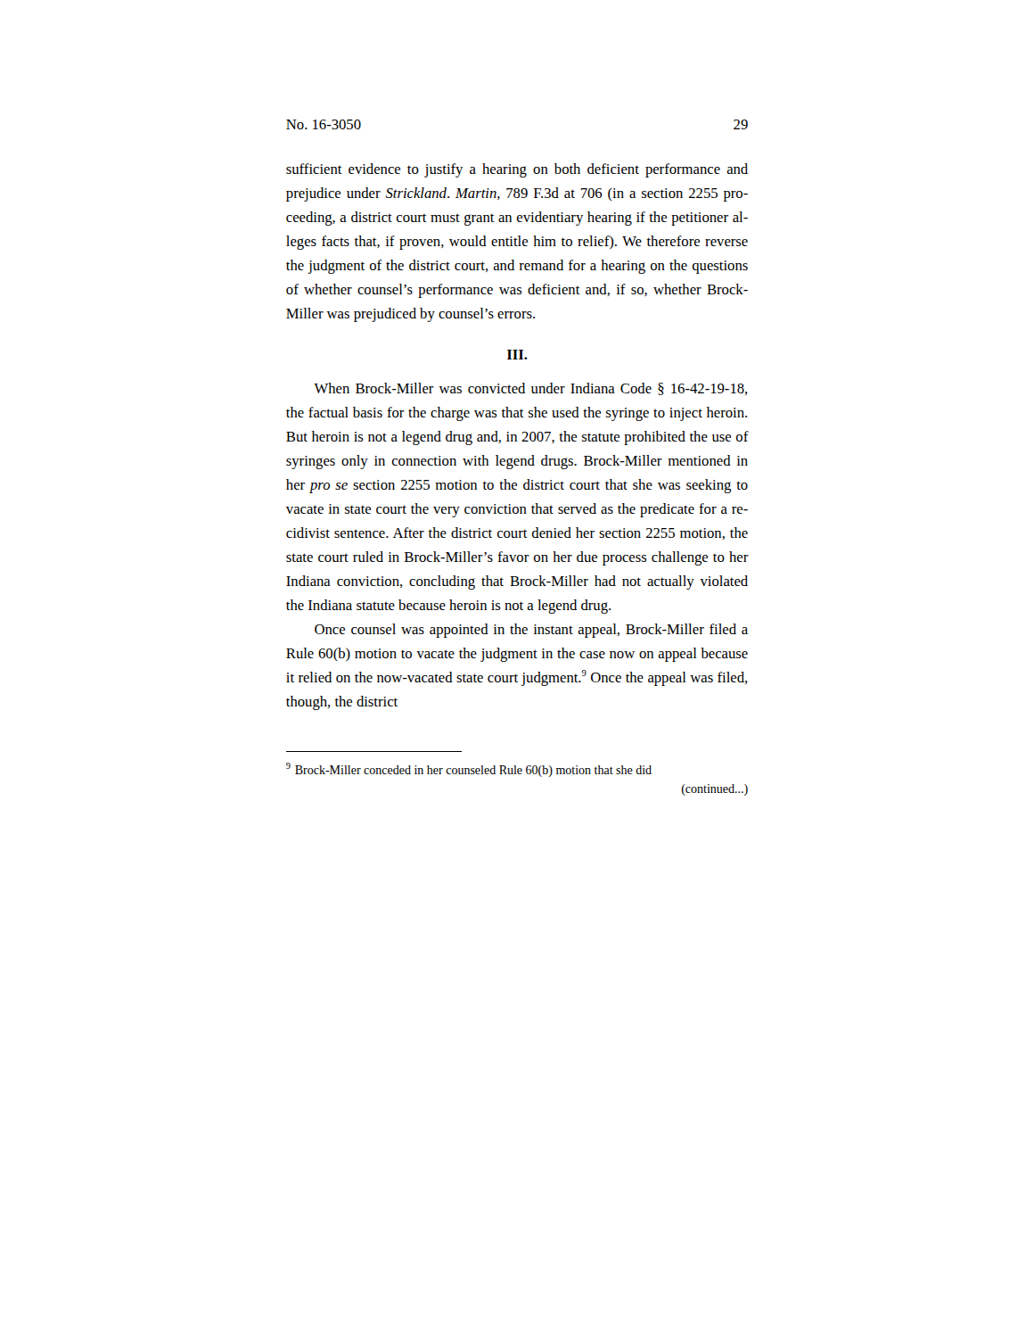No. 16-3050 29
sufficient evidence to justify a hearing on both deficient performance and prejudice under Strickland. Martin, 789 F.3d at 706 (in a section 2255 proceeding, a district court must grant an evidentiary hearing if the petitioner alleges facts that, if proven, would entitle him to relief). We therefore reverse the judgment of the district court, and remand for a hearing on the questions of whether counsel’s performance was deficient and, if so, whether Brock-Miller was prejudiced by counsel’s errors.
III.
When Brock-Miller was convicted under Indiana Code § 16-42-19-18, the factual basis for the charge was that she used the syringe to inject heroin. But heroin is not a legend drug and, in 2007, the statute prohibited the use of syringes only in connection with legend drugs. Brock-Miller mentioned in her pro se section 2255 motion to the district court that she was seeking to vacate in state court the very conviction that served as the predicate for a recidivist sentence. After the district court denied her section 2255 motion, the state court ruled in Brock-Miller’s favor on her due process challenge to her Indiana conviction, concluding that Brock-Miller had not actually violated the Indiana statute because heroin is not a legend drug.
Once counsel was appointed in the instant appeal, Brock-Miller filed a Rule 60(b) motion to vacate the judgment in the case now on appeal because it relied on the now-vacated state court judgment.9 Once the appeal was filed, though, the district
9 Brock-Miller conceded in her counseled Rule 60(b) motion that she did
(continued...)